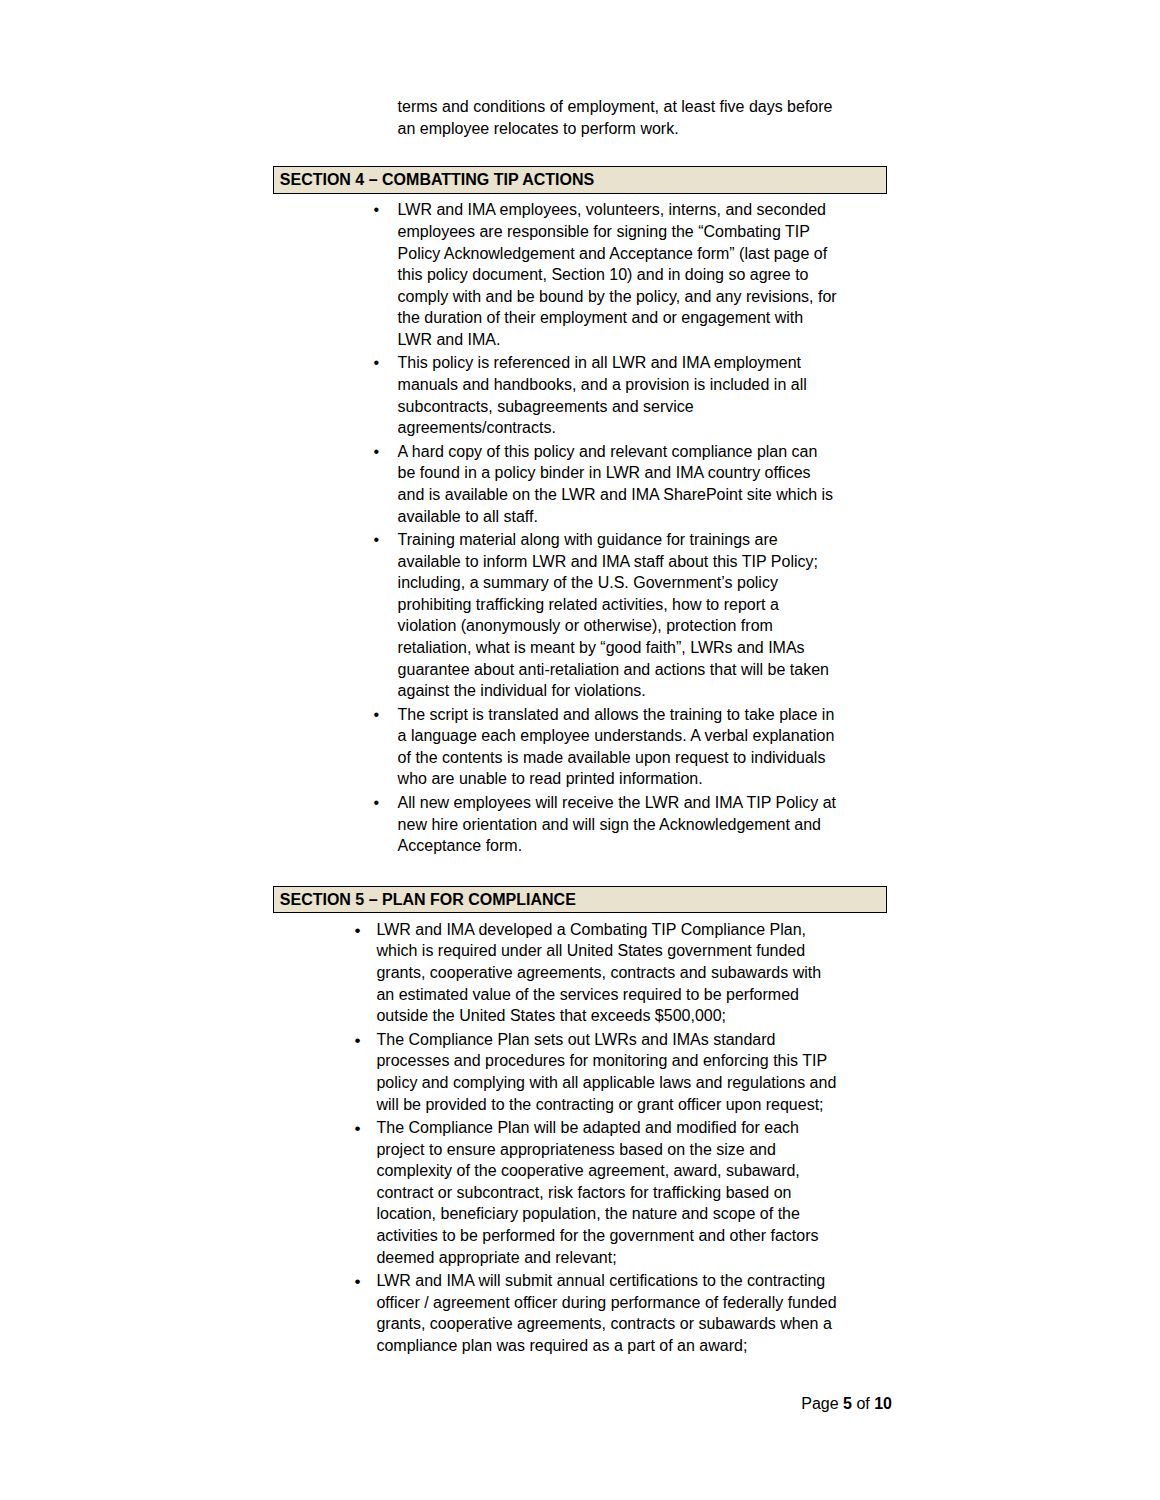terms and conditions of employment, at least five days before an employee relocates to perform work.
SECTION 4 – COMBATTING TIP ACTIONS
LWR and IMA employees, volunteers, interns, and seconded employees are responsible for signing the “Combating TIP Policy Acknowledgement and Acceptance form” (last page of this policy document, Section 10) and in doing so agree to comply with and be bound by the policy, and any revisions, for the duration of their employment and or engagement with LWR and IMA.
This policy is referenced in all LWR and IMA employment manuals and handbooks, and a provision is included in all subcontracts, subagreements and service agreements/contracts.
A hard copy of this policy and relevant compliance plan can be found in a policy binder in LWR and IMA country offices and is available on the LWR and IMA SharePoint site which is available to all staff.
Training material along with guidance for trainings are available to inform LWR and IMA staff about this TIP Policy; including, a summary of the U.S. Government’s policy prohibiting trafficking related activities, how to report a violation (anonymously or otherwise), protection from retaliation, what is meant by “good faith”, LWRs and IMAs guarantee about anti-retaliation and actions that will be taken against the individual for violations.
The script is translated and allows the training to take place in a language each employee understands. A verbal explanation of the contents is made available upon request to individuals who are unable to read printed information.
All new employees will receive the LWR and IMA TIP Policy at new hire orientation and will sign the Acknowledgement and Acceptance form.
SECTION 5 – PLAN FOR COMPLIANCE
LWR and IMA developed a Combating TIP Compliance Plan, which is required under all United States government funded grants, cooperative agreements, contracts and subawards with an estimated value of the services required to be performed outside the United States that exceeds $500,000;
The Compliance Plan sets out LWRs and IMAs standard processes and procedures for monitoring and enforcing this TIP policy and complying with all applicable laws and regulations and will be provided to the contracting or grant officer upon request;
The Compliance Plan will be adapted and modified for each project to ensure appropriateness based on the size and complexity of the cooperative agreement, award, subaward, contract or subcontract, risk factors for trafficking based on location, beneficiary population, the nature and scope of the activities to be performed for the government and other factors deemed appropriate and relevant;
LWR and IMA will submit annual certifications to the contracting officer / agreement officer during performance of federally funded grants, cooperative agreements, contracts or subawards when a compliance plan was required as a part of an award;
Page 5 of 10